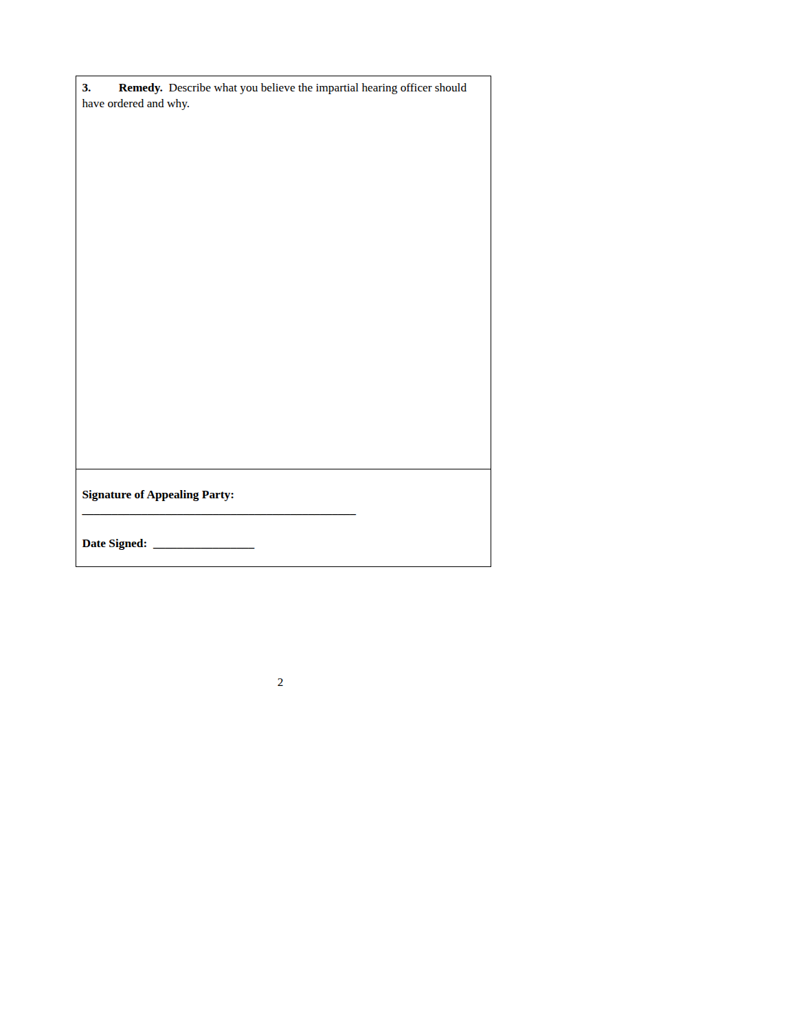3. Remedy. Describe what you believe the impartial hearing officer should have ordered and why.
Signature of Appealing Party: ______________________________________________
Date Signed: _________________
2